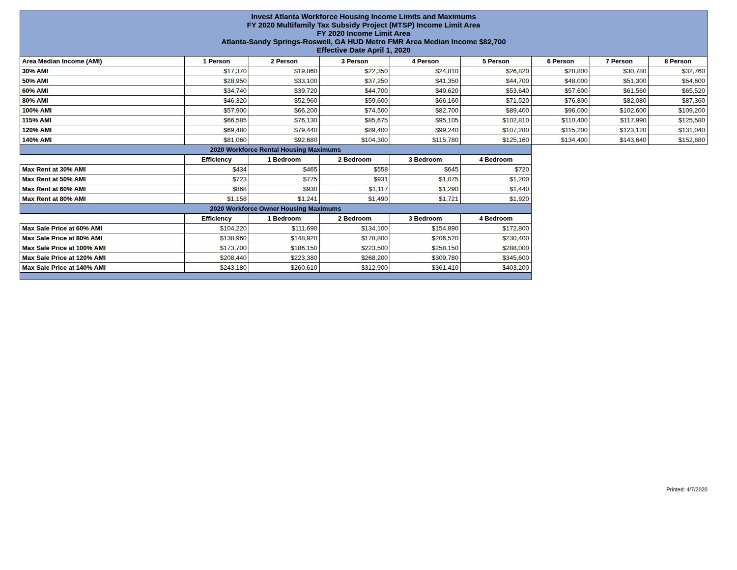| Invest Atlanta Workforce Housing Income Limits and Maximums FY 2020 Multifamily Tax Subsidy Project (MTSP) Income Limit Area FY 2020 Income Limit Area Atlanta-Sandy Springs-Roswell, GA HUD Metro FMR Area Median Income $82,700 Effective Date April 1, 2020 |
| Area Median Income (AMI) | 1 Person | 2 Person | 3 Person | 4 Person | 5 Person | 6 Person | 7 Person | 8 Person |
| 30% AMI | $17,370 | $19,860 | $22,350 | $24,810 | $26,820 | $28,800 | $30,780 | $32,760 |
| 50% AMI | $28,950 | $33,100 | $37,250 | $41,350 | $44,700 | $48,000 | $51,300 | $54,600 |
| 60% AMI | $34,740 | $39,720 | $44,700 | $49,620 | $53,640 | $57,600 | $61,560 | $65,520 |
| 80% AMI | $46,320 | $52,960 | $59,600 | $66,160 | $71,520 | $76,800 | $82,080 | $87,360 |
| 100% AMI | $57,900 | $66,200 | $74,500 | $82,700 | $89,400 | $96,000 | $102,600 | $109,200 |
| 115% AMI | $66,585 | $76,130 | $85,675 | $95,105 | $102,810 | $110,400 | $117,990 | $125,580 |
| 120% AMI | $69,480 | $79,440 | $89,400 | $99,240 | $107,280 | $115,200 | $123,120 | $131,040 |
| 140% AMI | $81,060 | $92,680 | $104,300 | $115,780 | $125,160 | $134,400 | $143,640 | $152,880 |
| 2020 Workforce Rental Housing Maximums | | | |
| | Efficiency | 1 Bedroom | 2 Bedroom | 3 Bedroom | 4 Bedroom | | | |
| Max Rent at 30% AMI | $434 | $465 | $558 | $645 | $720 | | | |
| Max Rent at 50% AMI | $723 | $775 | $931 | $1,075 | $1,200 | | | |
| Max Rent at 60% AMI | $868 | $930 | $1,117 | $1,290 | $1,440 | | | |
| Max Rent at 80% AMI | $1,158 | $1,241 | $1,490 | $1,721 | $1,920 | | | |
| 2020 Workforce Owner Housing Maximums | | | |
| | Efficiency | 1 Bedroom | 2 Bedroom | 3 Bedroom | 4 Bedroom | | | |
| Max Sale Price at 60% AMI | $104,220 | $111,690 | $134,100 | $154,890 | $172,800 | | | |
| Max Sale Price at 80% AMI | $138,960 | $148,920 | $178,800 | $206,520 | $230,400 | | | |
| Max Sale Price at 100% AMI | $173,700 | $186,150 | $223,500 | $258,150 | $288,000 | | | |
| Max Sale Price at 120% AMI | $208,440 | $223,380 | $268,200 | $309,780 | $345,600 | | | |
| Max Sale Price at 140% AMI | $243,180 | $260,610 | $312,900 | $361,410 | $403,200 | | | |
Printed: 4/7/2020